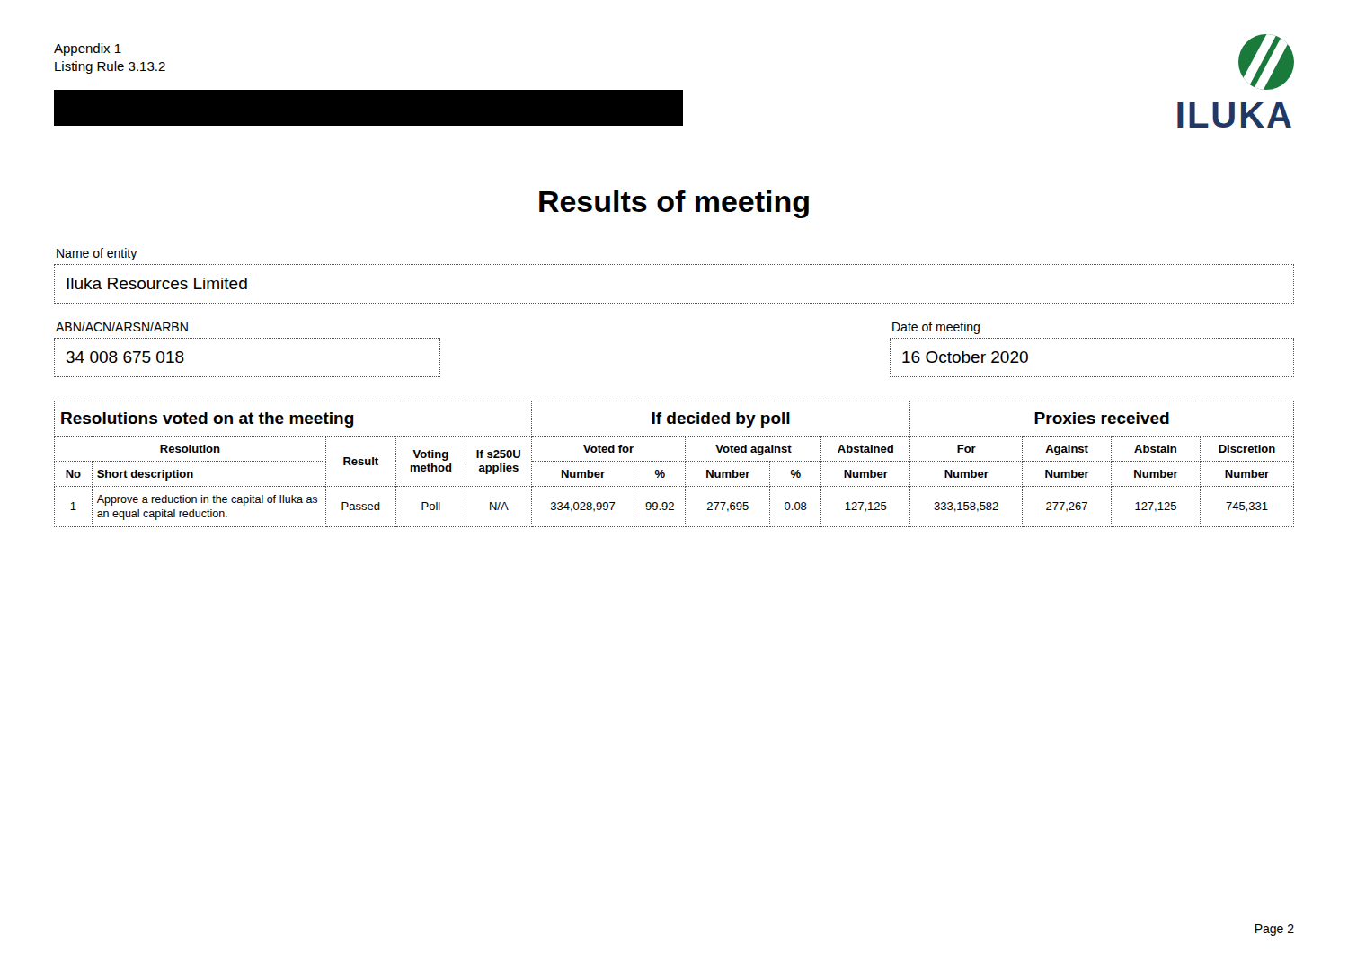Appendix 1
Listing Rule 3.13.2
ILUKA
Results of meeting
Name of entity
Iluka Resources Limited
ABN/ACN/ARSN/ARBN
34 008 675 018
Date of meeting
16 October 2020
| Resolutions voted on at the meeting | If decided by poll | Proxies received |
| --- | --- | --- |
| Resolution | Result | Voting method | If s250U applies | Voted for | Voted against | Abstained | For | Against | Abstain | Discretion |
| No | Short description | Number | % | Number | % | Number | Number | Number | Number | Number |
| 1 | Approve a reduction in the capital of Iluka as an equal capital reduction. | Passed | Poll | N/A | 334,028,997 | 99.92 | 277,695 | 0.08 | 127,125 | 333,158,582 | 277,267 | 127,125 | 745,331 |
Page 2